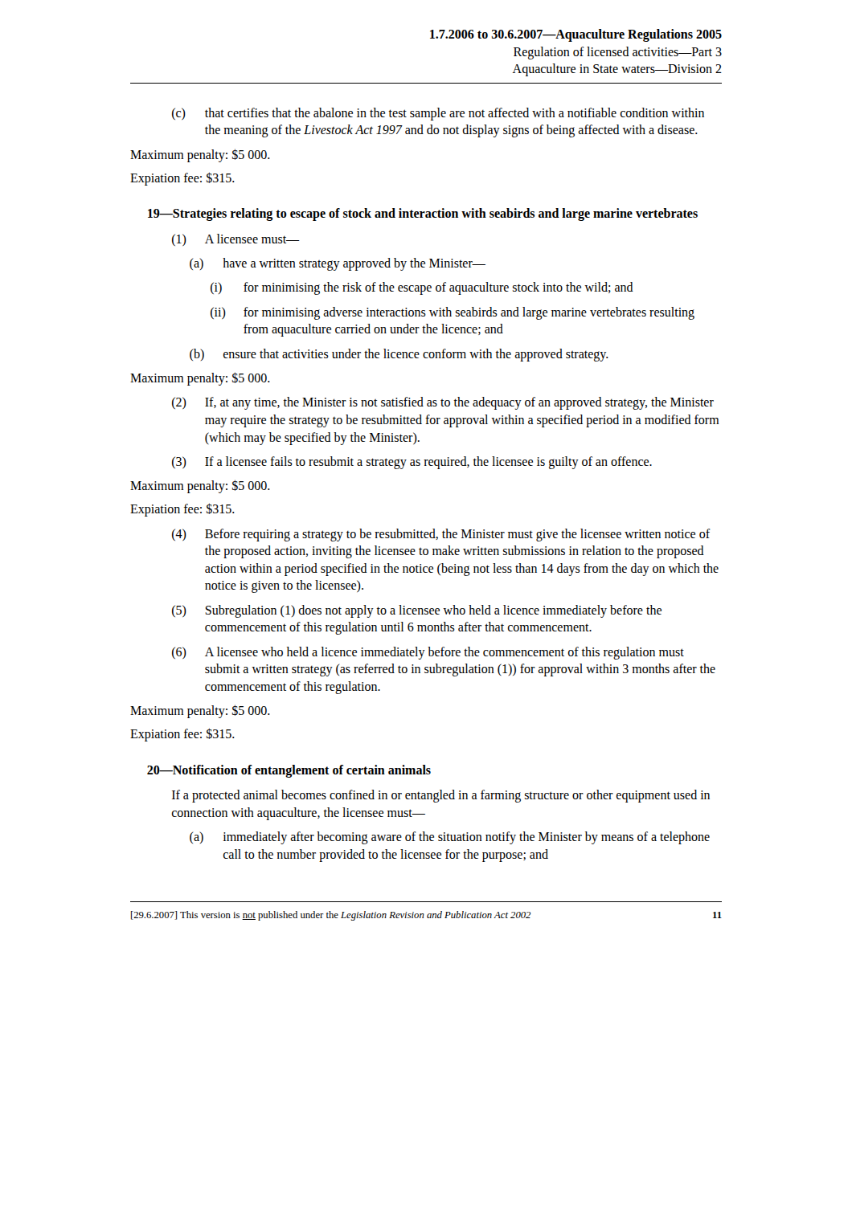1.7.2006 to 30.6.2007—Aquaculture Regulations 2005 Regulation of licensed activities—Part 3 Aquaculture in State waters—Division 2
(c) that certifies that the abalone in the test sample are not affected with a notifiable condition within the meaning of the Livestock Act 1997 and do not display signs of being affected with a disease.
Maximum penalty: $5 000.
Expiation fee: $315.
19—Strategies relating to escape of stock and interaction with seabirds and large marine vertebrates
(1) A licensee must—
(a) have a written strategy approved by the Minister—
(i) for minimising the risk of the escape of aquaculture stock into the wild; and
(ii) for minimising adverse interactions with seabirds and large marine vertebrates resulting from aquaculture carried on under the licence; and
(b) ensure that activities under the licence conform with the approved strategy.
Maximum penalty: $5 000.
(2) If, at any time, the Minister is not satisfied as to the adequacy of an approved strategy, the Minister may require the strategy to be resubmitted for approval within a specified period in a modified form (which may be specified by the Minister).
(3) If a licensee fails to resubmit a strategy as required, the licensee is guilty of an offence.
Maximum penalty: $5 000.
Expiation fee: $315.
(4) Before requiring a strategy to be resubmitted, the Minister must give the licensee written notice of the proposed action, inviting the licensee to make written submissions in relation to the proposed action within a period specified in the notice (being not less than 14 days from the day on which the notice is given to the licensee).
(5) Subregulation (1) does not apply to a licensee who held a licence immediately before the commencement of this regulation until 6 months after that commencement.
(6) A licensee who held a licence immediately before the commencement of this regulation must submit a written strategy (as referred to in subregulation (1)) for approval within 3 months after the commencement of this regulation.
Maximum penalty: $5 000.
Expiation fee: $315.
20—Notification of entanglement of certain animals
If a protected animal becomes confined in or entangled in a farming structure or other equipment used in connection with aquaculture, the licensee must—
(a) immediately after becoming aware of the situation notify the Minister by means of a telephone call to the number provided to the licensee for the purpose; and
[29.6.2007] This version is not published under the Legislation Revision and Publication Act 2002 11